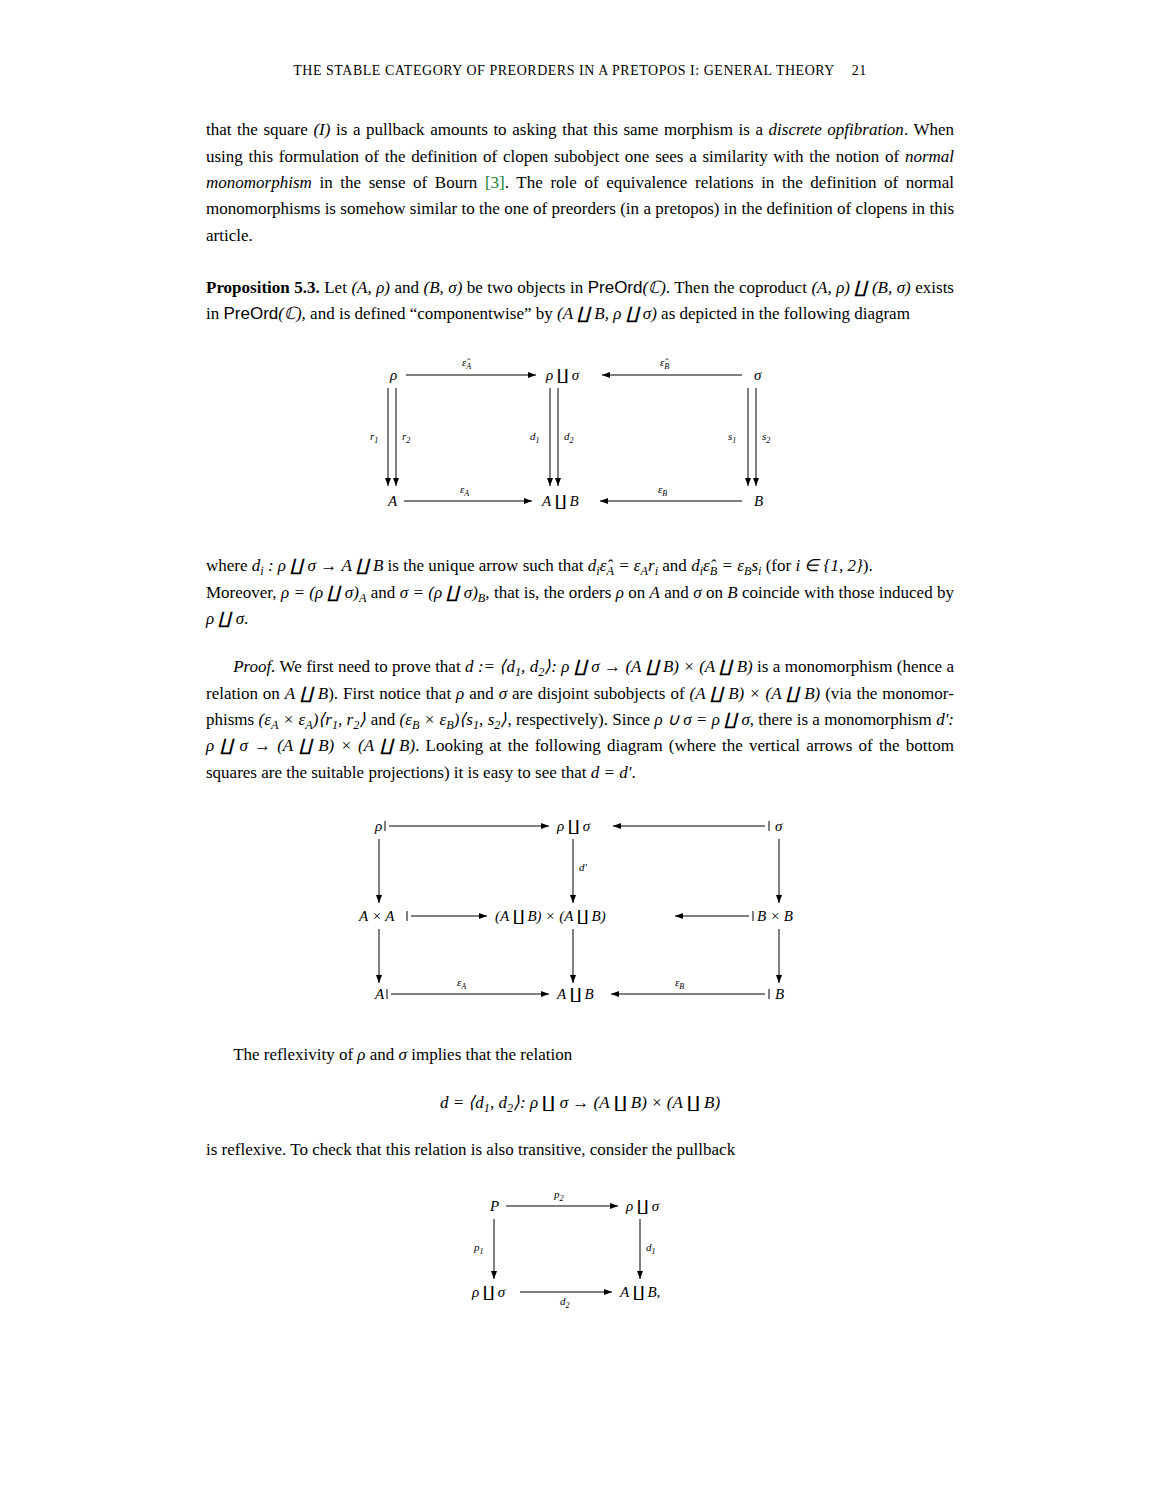THE STABLE CATEGORY OF PREORDERS IN A PRETOPOS I: GENERAL THEORY21
that the square (I) is a pullback amounts to asking that this same morphism is a discrete opfibration. When using this formulation of the definition of clopen subobject one sees a similarity with the notion of normal monomorphism in the sense of Bourn [3]. The role of equivalence relations in the definition of normal monomorphisms is somehow similar to the one of preorders (in a pretopos) in the definition of clopens in this article.
Proposition 5.3. Let (A, ρ) and (B, σ) be two objects in PreOrd(ℂ). Then the coproduct (A, ρ) ∐ (B, σ) exists in PreOrd(ℂ), and is defined “componentwise” by (A ∐ B, ρ ∐ σ) as depicted in the following diagram
ρ ρ ∐ σ σ A A ∐ B B ε̂A ε̂B εA εB r1 r2 d1 d2 s1 s2
where di : ρ ∐ σ → A ∐ B is the unique arrow such that diε̂A = εAri and diε̂B = εBsi (for i ∈ {1, 2}).
Moreover, ρ = (ρ ∐ σ)A and σ = (ρ ∐ σ)B, that is, the orders ρ on A and σ on B coincide with those induced by ρ ∐ σ.
Proof. We first need to prove that d := ⟨d1, d2⟩: ρ ∐ σ → (A ∐ B) × (A ∐ B) is a monomorphism (hence a relation on A ∐ B). First notice that ρ and σ are disjoint subobjects of (A ∐ B) × (A ∐ B) (via the monomorphisms (εA × εA)⟨r1, r2⟩ and (εB × εB)⟨s1, s2⟩, respectively). Since ρ ∪ σ = ρ ∐ σ, there is a monomorphism d′: ρ ∐ σ → (A ∐ B) × (A ∐ B). Looking at the following diagram (where the vertical arrows of the bottom squares are the suitable projections) it is easy to see that d = d′.
ρ ρ ∐ σ σ A × A (A ∐ B) × (A ∐ B) B × B A A ∐ B B εA εB d′
The reflexivity of ρ and σ implies that the relation
d = ⟨d1, d2⟩: ρ ∐ σ → (A ∐ B) × (A ∐ B)
is reflexive. To check that this relation is also transitive, consider the pullback
P ρ ∐ σ ρ ∐ σ A ∐ B, p2 p1 d1 d2